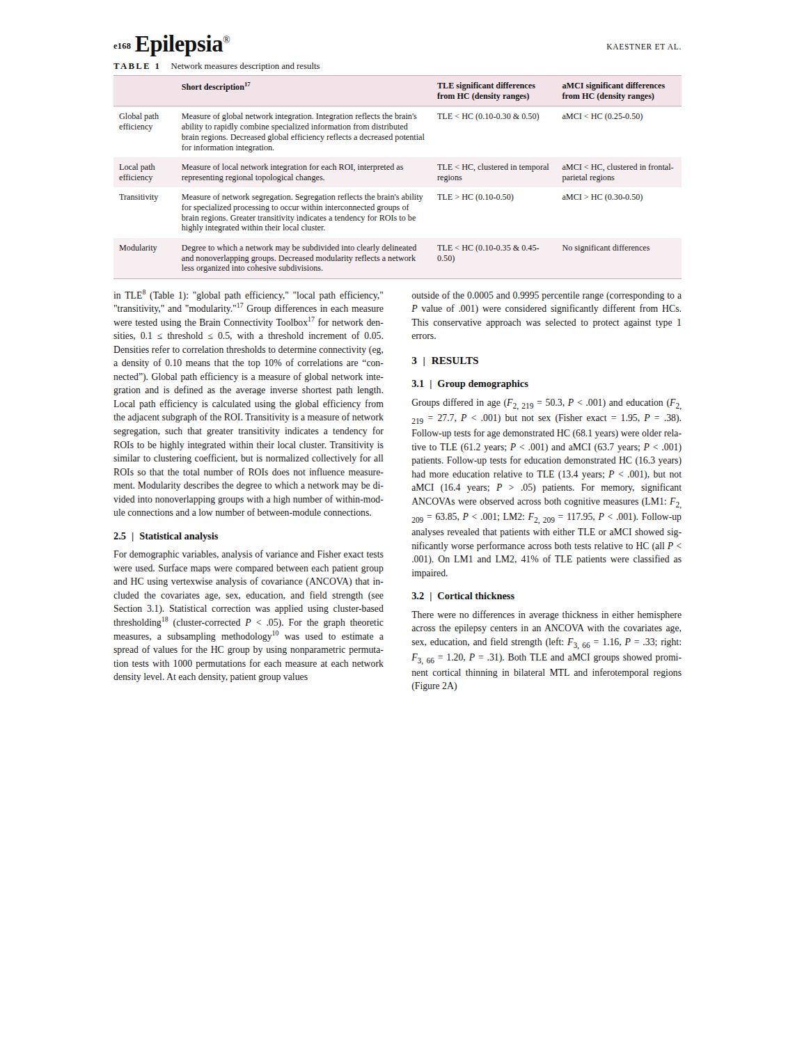e168 Epilepsia®
Kaestner et al.
TABLE 1 Network measures description and results
| | Short description 17 | TLE significant differences from HC (density ranges) | aMCI significant differences from HC (density ranges) |
| --- | --- | --- | --- |
| Global path efficiency | Measure of global network integration. Integration reflects the brain's ability to rapidly combine specialized information from distributed brain regions. Decreased global efficiency reflects a decreased potential for information integration. | TLE < HC (0.10-0.30 & 0.50) | aMCI < HC (0.25-0.50) |
| Local path efficiency | Measure of local network integration for each ROI, interpreted as representing regional topological changes. | TLE < HC, clustered in temporal regions | aMCI < HC, clustered in frontal-parietal regions |
| Transitivity | Measure of network segregation. Segregation reflects the brain's ability for specialized processing to occur within interconnected groups of brain regions. Greater transitivity indicates a tendency for ROIs to be highly integrated within their local cluster. | TLE > HC (0.10-0.50) | aMCI > HC (0.30-0.50) |
| Modularity | Degree to which a network may be subdivided into clearly delineated and nonoverlapping groups. Decreased modularity reflects a network less organized into cohesive subdivisions. | TLE < HC (0.10-0.35 & 0.45-0.50) | No significant differences |
in TLE8 (Table 1): "global path efficiency," "local path efficiency," "transitivity," and "modularity."17 Group differences in each measure were tested using the Brain Connectivity Toolbox17 for network densities, 0.1 ≤ threshold ≤ 0.5, with a threshold increment of 0.05. Densities refer to correlation thresholds to determine connectivity (eg, a density of 0.10 means that the top 10% of correlations are “connected”). Global path efficiency is a measure of global network integration and is defined as the average inverse shortest path length. Local path efficiency is calculated using the global efficiency from the adjacent subgraph of the ROI. Transitivity is a measure of network segregation, such that greater transitivity indicates a tendency for ROIs to be highly integrated within their local cluster. Transitivity is similar to clustering coefficient, but is normalized collectively for all ROIs so that the total number of ROIs does not influence measurement. Modularity describes the degree to which a network may be divided into nonoverlapping groups with a high number of within-module connections and a low number of between-module connections.
2.5|Statistical analysis
For demographic variables, analysis of variance and Fisher exact tests were used. Surface maps were compared between each patient group and HC using vertexwise analysis of covariance (ANCOVA) that included the covariates age, sex, education, and field strength (see Section 3.1). Statistical correction was applied using cluster-based thresholding18 (cluster-corrected P < .05). For the graph theoretic measures, a subsampling methodology10 was used to estimate a spread of values for the HC group by using nonparametric permutation tests with 1000 permutations for each measure at each network density level. At each density, patient group values
outside of the 0.0005 and 0.9995 percentile range (corresponding to a P value of .001) were considered significantly different from HCs. This conservative approach was selected to protect against type 1 errors.
3|RESULTS
3.1|Group demographics
Groups differed in age (F2, 219 = 50.3, P < .001) and education (F2, 219 = 27.7, P < .001) but not sex (Fisher exact = 1.95, P = .38). Follow-up tests for age demonstrated HC (68.1 years) were older relative to TLE (61.2 years; P < .001) and aMCI (63.7 years; P < .001) patients. Follow-up tests for education demonstrated HC (16.3 years) had more education relative to TLE (13.4 years; P < .001), but not aMCI (16.4 years; P > .05) patients. For memory, significant ANCOVAs were observed across both cognitive measures (LM1: F2, 209 = 63.85, P < .001; LM2: F2, 209 = 117.95, P < .001). Follow-up analyses revealed that patients with either TLE or aMCI showed significantly worse performance across both tests relative to HC (all P < .001). On LM1 and LM2, 41% of TLE patients were classified as impaired.
3.2|Cortical thickness
There were no differences in average thickness in either hemisphere across the epilepsy centers in an ANCOVA with the covariates age, sex, education, and field strength (left: F3, 66 = 1.16, P = .33; right: F3, 66 = 1.20, P = .31). Both TLE and aMCI groups showed prominent cortical thinning in bilateral MTL and inferotemporal regions (Figure 2A)